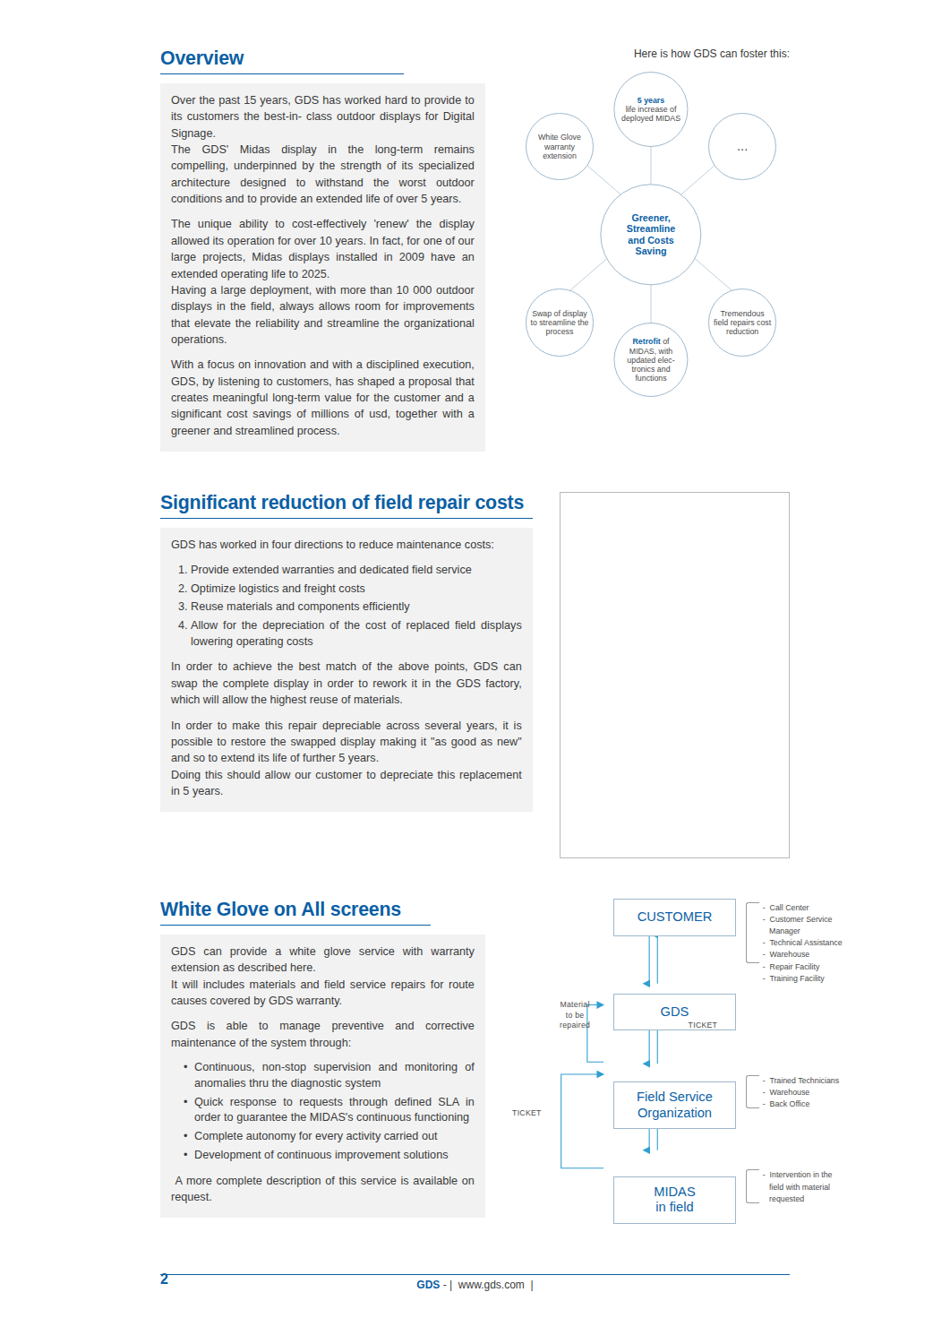Overview
Over the past 15 years, GDS has worked hard to provide to its customers the best-in- class outdoor displays for Digital Signage.
The GDS' Midas display in the long-term remains compelling, underpinned by the strength of its specialized architecture designed to withstand the worst outdoor conditions and to provide an extended life of over 5 years.
The unique ability to cost-effectively 'renew' the display allowed its operation for over 10 years. In fact, for one of our large projects, Midas displays installed in 2009 have an extended operating life to 2025.
Having a large deployment, with more than 10 000 outdoor displays in the field, always allows room for improvements that elevate the reliability and streamline the organizational operations.
With a focus on innovation and with a disciplined execution, GDS, by listening to customers, has shaped a proposal that creates meaningful long-term value for the customer and a significant cost savings of millions of usd, together with a greener and streamlined process.
Here is how GDS can foster this:
5 years
life increase of deployed MIDAS
White Glove warranty extension
...
Greener,
Streamline
and Costs
Saving
Swap of display to streamline the process
Tremendous field repairs cost reduction
Retrofit of MIDAS, with updated elec-tronics and functions
Significant reduction of field repair costs
GDS has worked in four directions to reduce maintenance costs:
Provide extended warranties and dedicated field service
Optimize logistics and freight costs
Reuse materials and components efficiently
Allow for the depreciation of the cost of replaced field displays lowering operating costs
In order to achieve the best match of the above points, GDS can swap the complete display in order to rework it in the GDS factory, which will allow the highest reuse of materials.
In order to make this repair depreciable across several years, it is possible to restore the swapped display making it "as good as new" and so to extend its life of further 5 years.
Doing this should allow our customer to depreciate this replacement in 5 years.
White Glove on All screens
GDS can provide a white glove service with warranty extension as described here.
It will includes materials and field service repairs for route causes covered by GDS warranty.
GDS is able to manage preventive and corrective maintenance of the system through:
Continuous, non-stop supervision and monitoring of anomalies thru the diagnostic system
Quick response to requests through defined SLA in order to guarantee the MIDAS's continuous functioning
Complete autonomy for every activity carried out
Development of continuous improvement solutions
A more complete description of this service is available on request.
CUSTOMER
GDS
Field Service
Organization
MIDAS
in field
TICKET
TICKET
Material
to be
repaired
- Call Center
- Customer Service
Manager
- Technical Assistance
- Warehouse
- Repair Facility
- Training Facility
- Trained Technicians
- Warehouse
- Back Office
- Intervention in the
field with material
requested
2
GDS - | www.gds.com |